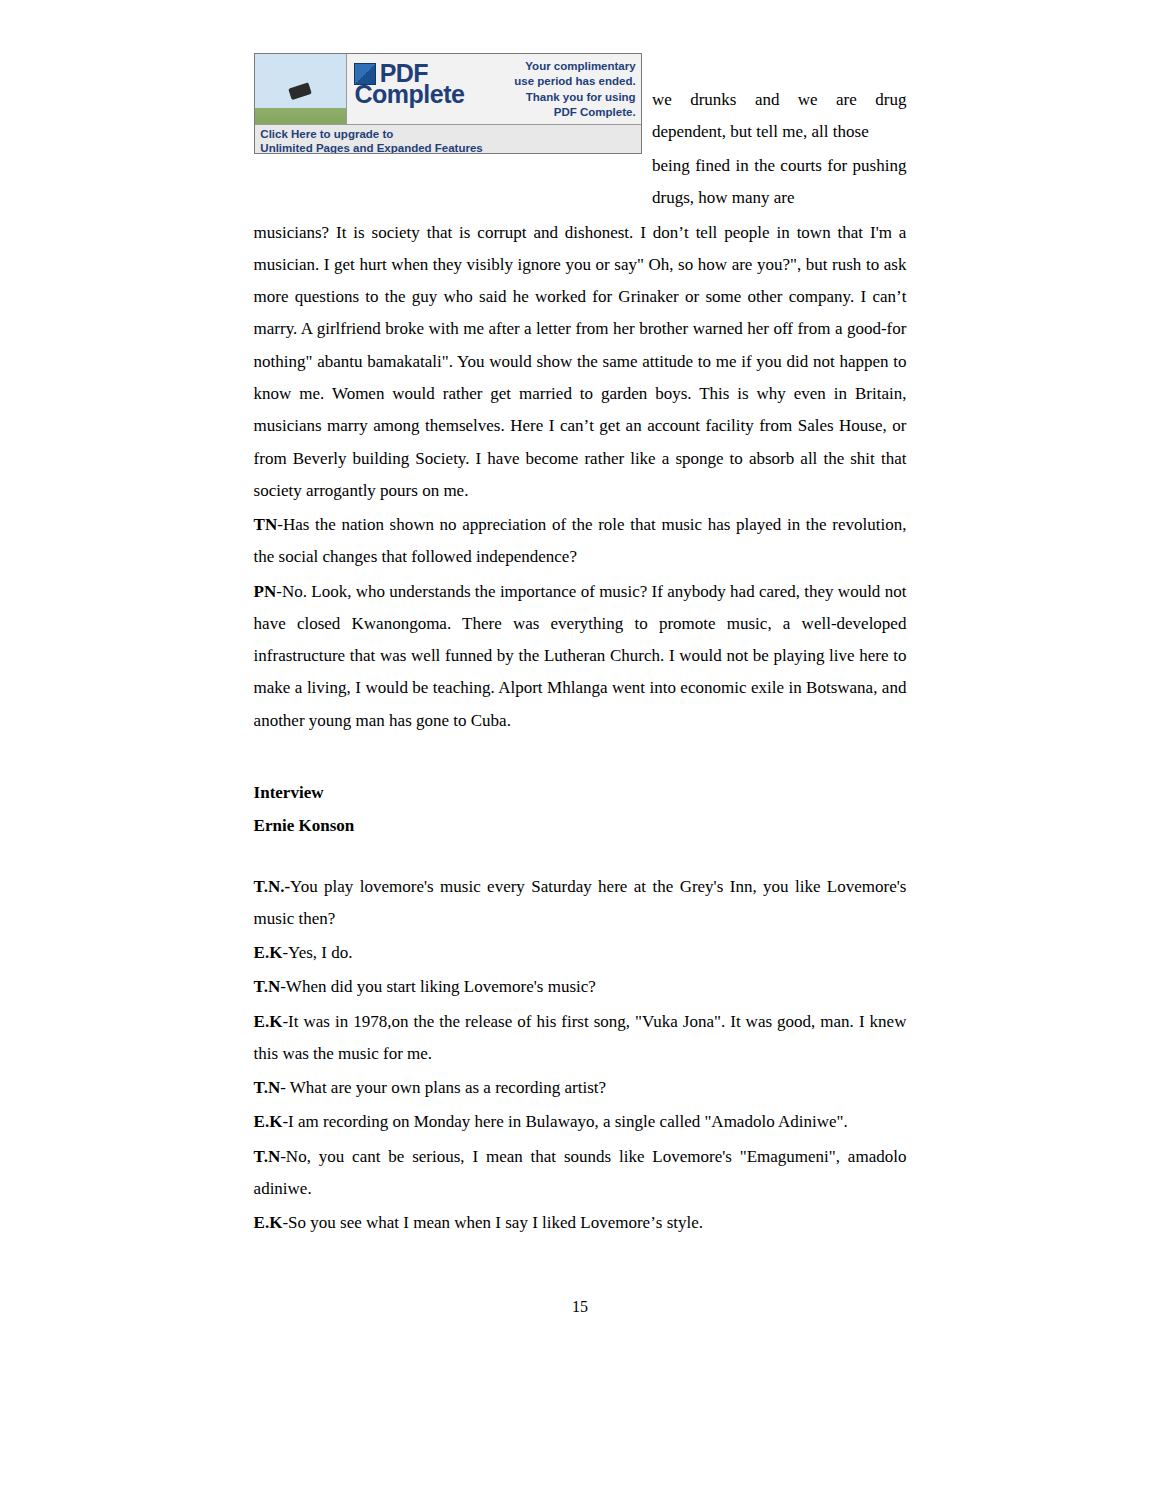PDF
Complete
Your complimentary
use period has ended.
Thank you for using
PDF Complete.
Click Here to upgrade to
Unlimited Pages and Expanded Features
we drunks and we are drug dependent, but tell me, all those
being fined in the courts for pushing drugs, how many are
musicians? It is society that is corrupt and dishonest. I donʼt tell people in town that I'm a musician. I get hurt when they visibly ignore you or say" Oh, so how are you?", but rush to ask more questions to the guy who said he worked for Grinaker or some other company. I canʼt marry. A girlfriend broke with me after a letter from her brother warned her off from a good-for nothing" abantu bamakatali". You would show the same attitude to me if you did not happen to know me. Women would rather get married to garden boys. This is why even in Britain, musicians marry among themselves. Here I canʼt get an account facility from Sales House, or from Beverly building Society. I have become rather like a sponge to absorb all the shit that society arrogantly pours on me.
TN-Has the nation shown no appreciation of the role that music has played in the revolution, the social changes that followed independence?
PN-No. Look, who understands the importance of music? If anybody had cared, they would not have closed Kwanongoma. There was everything to promote music, a well-developed infrastructure that was well funned by the Lutheran Church. I would not be playing live here to make a living, I would be teaching. Alport Mhlanga went into economic exile in Botswana, and another young man has gone to Cuba.
Interview
Ernie Konson
T.N.-You play lovemore's music every Saturday here at the Grey's Inn, you like Lovemore's music then?
E.K-Yes, I do.
T.N-When did you start liking Lovemore's music?
E.K-It was in 1978,on the the release of his first song, "Vuka Jona". It was good, man. I knew this was the music for me.
T.N- What are your own plans as a recording artist?
E.K-I am recording on Monday here in Bulawayo, a single called "Amadolo Adiniwe".
T.N-No, you cant be serious, I mean that sounds like Lovemore's "Emagumeni", amadolo adiniwe.
E.K-So you see what I mean when I say I liked Lovemoreʼs style.
15